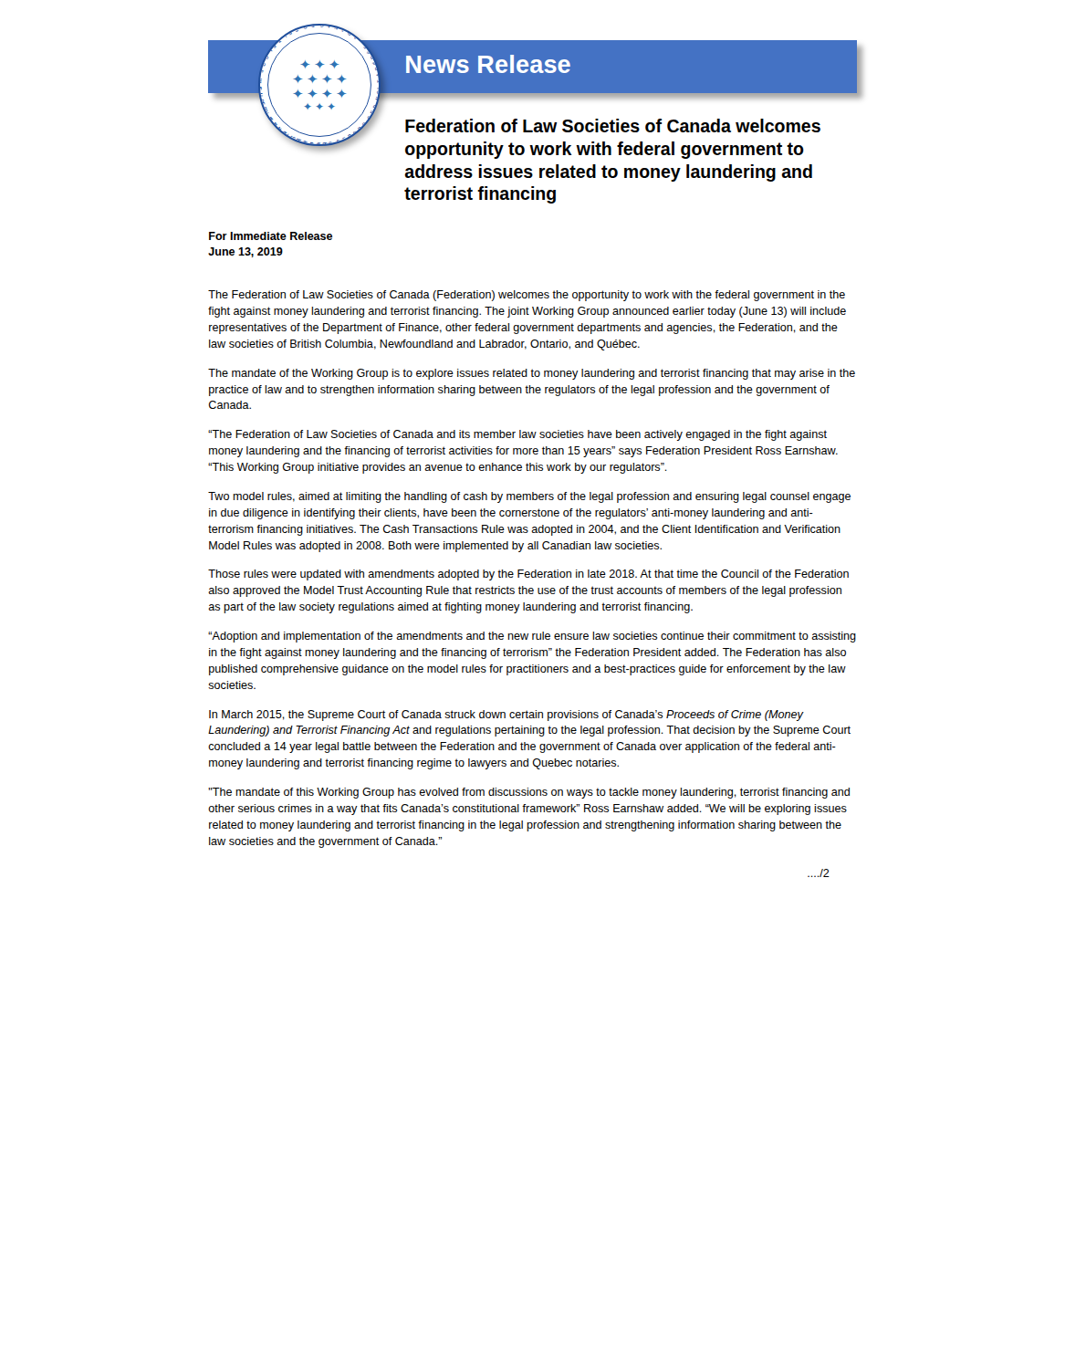News Release
F E D E R A T I O N O F L A W S O C I E T I E S O F C A N A D A F É D É R A T I O N D E S O R D R E S P R O F E S S I O N N E L S D U C
✦ ✦ ✦
✦ ✦ ✦ ✦
✦ ✦ ✦ ✦
✦ ✦ ✦
Federation of Law Societies of Canada welcomes opportunity to work with federal government to address issues related to money laundering and terrorist financing
For Immediate Release
June 13, 2019
The Federation of Law Societies of Canada (Federation) welcomes the opportunity to work with the federal government in the fight against money laundering and terrorist financing. The joint Working Group announced earlier today (June 13) will include representatives of the Department of Finance, other federal government departments and agencies, the Federation, and the law societies of British Columbia, Newfoundland and Labrador, Ontario, and Québec.
The mandate of the Working Group is to explore issues related to money laundering and terrorist financing that may arise in the practice of law and to strengthen information sharing between the regulators of the legal profession and the government of Canada.
“The Federation of Law Societies of Canada and its member law societies have been actively engaged in the fight against money laundering and the financing of terrorist activities for more than 15 years” says Federation President Ross Earnshaw. “This Working Group initiative provides an avenue to enhance this work by our regulators”.
Two model rules, aimed at limiting the handling of cash by members of the legal profession and ensuring legal counsel engage in due diligence in identifying their clients, have been the cornerstone of the regulators’ anti-money laundering and anti-terrorism financing initiatives. The Cash Transactions Rule was adopted in 2004, and the Client Identification and Verification Model Rules was adopted in 2008. Both were implemented by all Canadian law societies.
Those rules were updated with amendments adopted by the Federation in late 2018. At that time the Council of the Federation also approved the Model Trust Accounting Rule that restricts the use of the trust accounts of members of the legal profession as part of the law society regulations aimed at fighting money laundering and terrorist financing.
“Adoption and implementation of the amendments and the new rule ensure law societies continue their commitment to assisting in the fight against money laundering and the financing of terrorism” the Federation President added. The Federation has also published comprehensive guidance on the model rules for practitioners and a best-practices guide for enforcement by the law societies.
In March 2015, the Supreme Court of Canada struck down certain provisions of Canada’s Proceeds of Crime (Money Laundering) and Terrorist Financing Act and regulations pertaining to the legal profession. That decision by the Supreme Court concluded a 14 year legal battle between the Federation and the government of Canada over application of the federal anti-money laundering and terrorist financing regime to lawyers and Quebec notaries.
"The mandate of this Working Group has evolved from discussions on ways to tackle money laundering, terrorist financing and other serious crimes in a way that fits Canada’s constitutional framework” Ross Earnshaw added. “We will be exploring issues related to money laundering and terrorist financing in the legal profession and strengthening information sharing between the law societies and the government of Canada.”
..../2